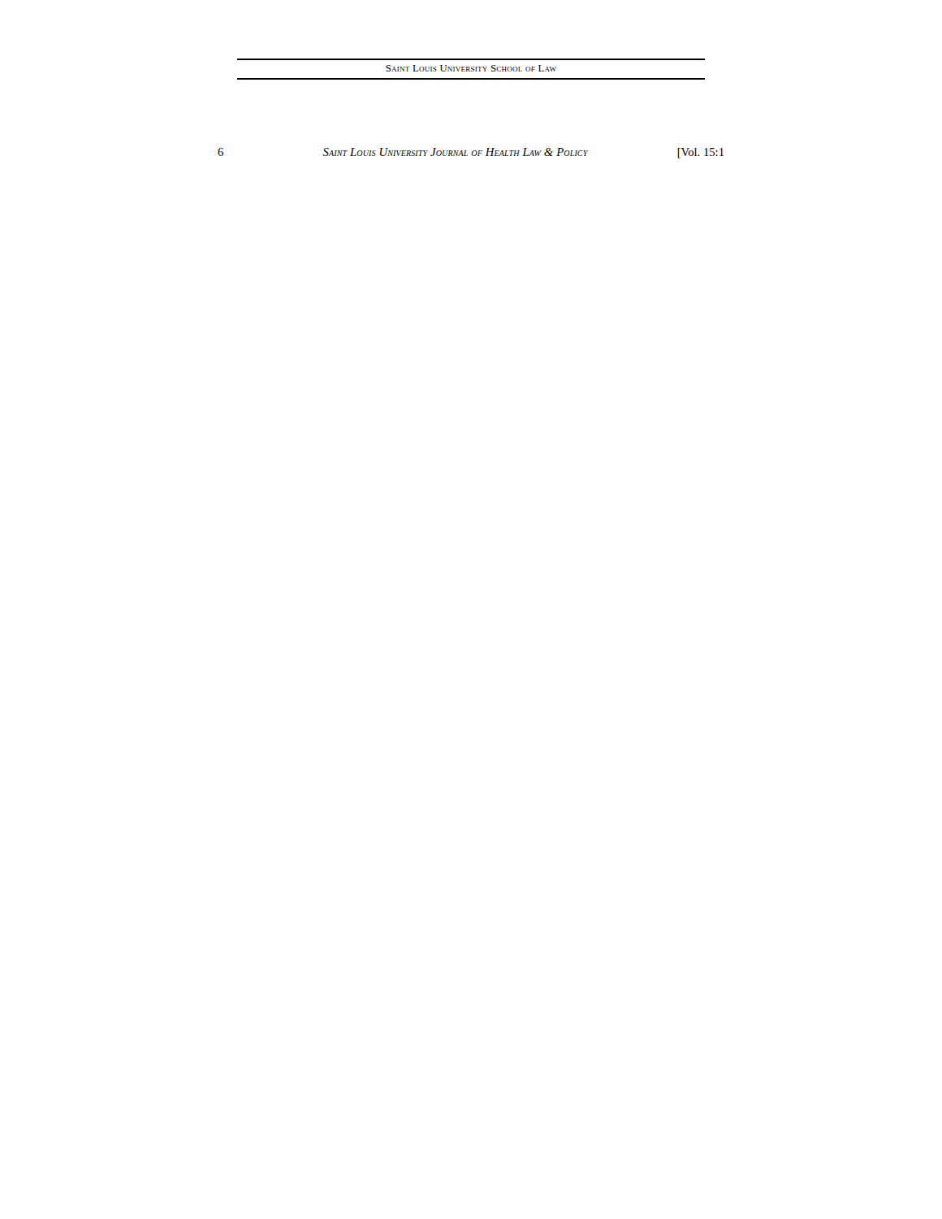Saint Louis University School of Law
6
Saint Louis University Journal of Health Law & Policy
[Vol. 15:1